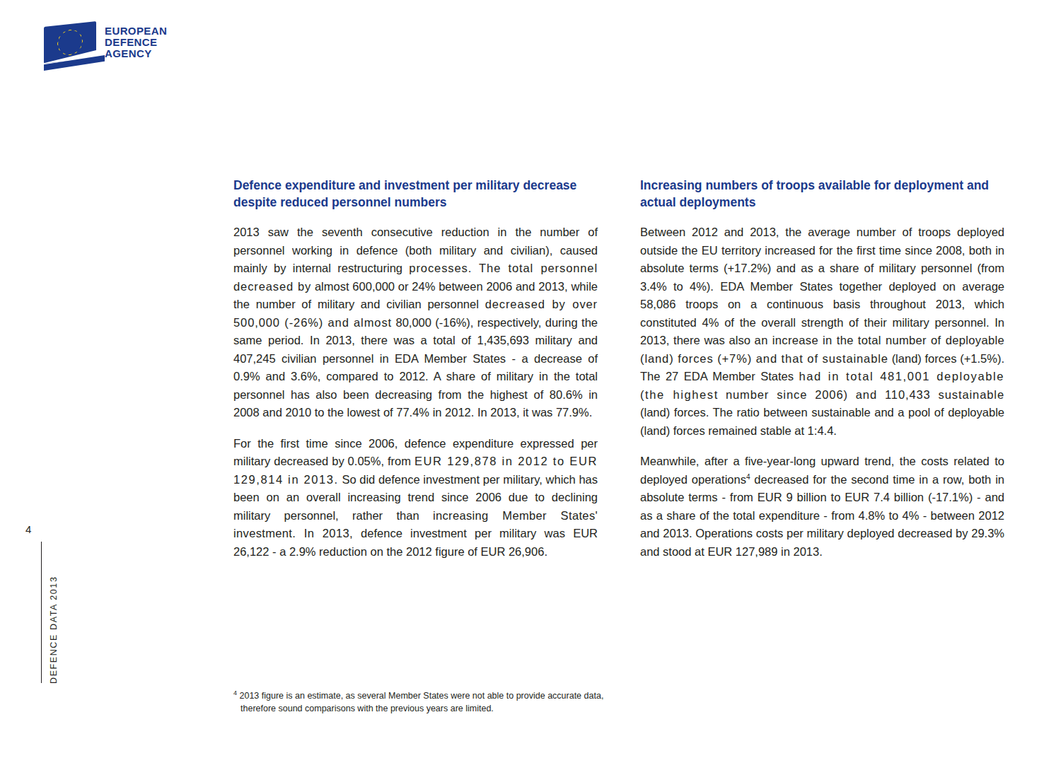European
Defence
Agency
4
Defence Data 2013
Defence expenditure and investment per military decrease despite reduced personnel numbers
2013 saw the seventh consecutive reduction in the number of personnel working in defence (both military and civilian), caused mainly by internal restructuring processes. The total personnel decreased by almost 600,000 or 24% between 2006 and 2013, while the number of military and civilian personnel decreased by over 500,000 (-26%) and almost 80,000 (-16%), respectively, during the same period. In 2013, there was a total of 1,435,693 military and 407,245 civilian personnel in EDA Member States - a decrease of 0.9% and 3.6%, compared to 2012. A share of military in the total personnel has also been decreasing from the highest of 80.6% in 2008 and 2010 to the lowest of 77.4% in 2012. In 2013, it was 77.9%.
For the first time since 2006, defence expenditure expressed per military decreased by 0.05%, from EUR 129,878 in 2012 to EUR 129,814 in 2013. So did defence investment per military, which has been on an overall increasing trend since 2006 due to declining military personnel, rather than increasing Member States' investment. In 2013, defence investment per military was EUR 26,122 - a 2.9% reduction on the 2012 figure of EUR 26,906.
Increasing numbers of troops available for deployment and actual deployments
Between 2012 and 2013, the average number of troops deployed outside the EU territory increased for the first time since 2008, both in absolute terms (+17.2%) and as a share of military personnel (from 3.4% to 4%). EDA Member States together deployed on average 58,086 troops on a continuous basis throughout 2013, which constituted 4% of the overall strength of their military personnel. In 2013, there was also an increase in the total number of deployable (land) forces (+7%) and that of sustainable (land) forces (+1.5%). The 27 EDA Member States had in total 481,001 deployable (the highest number since 2006) and 110,433 sustainable (land) forces. The ratio between sustainable and a pool of deployable (land) forces remained stable at 1:4.4.
Meanwhile, after a five-year-long upward trend, the costs related to deployed operations4 decreased for the second time in a row, both in absolute terms - from EUR 9 billion to EUR 7.4 billion (-17.1%) - and as a share of the total expenditure - from 4.8% to 4% - between 2012 and 2013. Operations costs per military deployed decreased by 29.3% and stood at EUR 127,989 in 2013.
4 2013 figure is an estimate, as several Member States were not able to provide accurate data, therefore sound comparisons with the previous years are limited.